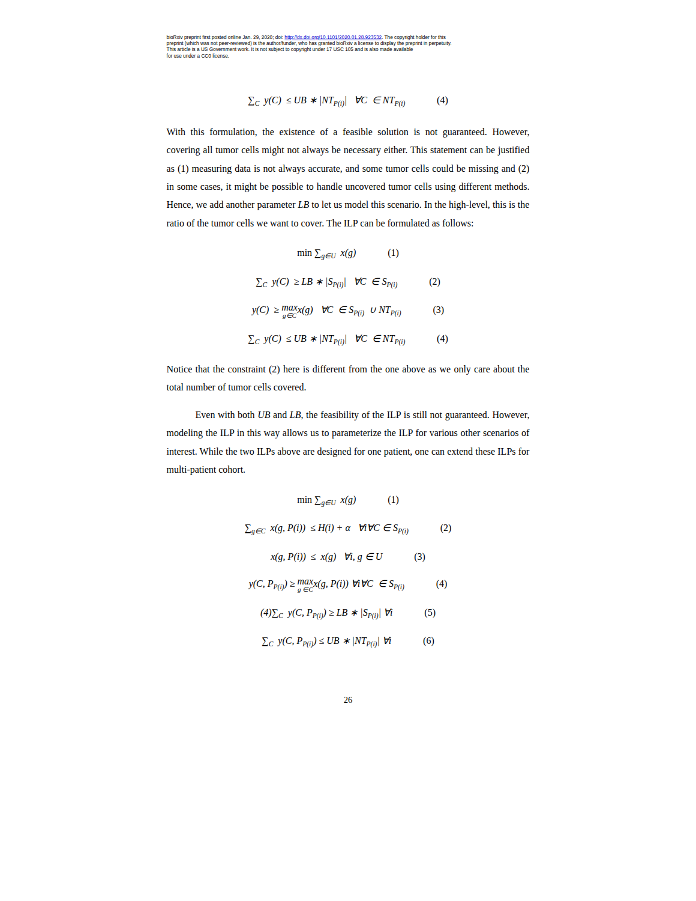bioRxiv preprint first posted online Jan. 29, 2020; doi: http://dx.doi.org/10.1101/2020.01.28.923532. The copyright holder for this
preprint (which was not peer-reviewed) is the author/funder, who has granted bioRxiv a license to display the preprint in perpetuity.
This article is a US Government work. It is not subject to copyright under 17 USC 105 and is also made available
for use under a CC0 license.
∑C y(C) ≤ UB ∗ |NTP(i)| ∀C ∈ NTP(i)(4)
With this formulation, the existence of a feasible solution is not guaranteed. However, covering all tumor cells might not always be necessary either. This statement can be justified as (1) measuring data is not always accurate, and some tumor cells could be missing and (2) in some cases, it might be possible to handle uncovered tumor cells using different methods. Hence, we add another parameter LB to let us model this scenario. In the high-level, this is the ratio of the tumor cells we want to cover. The ILP can be formulated as follows:
min ∑g∈U x(g)(1)
∑C y(C) ≥ LB ∗ |SP(i)| ∀C ∈ SP(i)(2)
y(C) ≥ max g∈Cx(g) ∀C ∈ SP(i) ∪ NTP(i)(3)
∑C y(C) ≤ UB ∗ |NTP(i)| ∀C ∈ NTP(i)(4)
Notice that the constraint (2) here is different from the one above as we only care about the total number of tumor cells covered.
Even with both UB and LB, the feasibility of the ILP is still not guaranteed. However, modeling the ILP in this way allows us to parameterize the ILP for various other scenarios of interest. While the two ILPs above are designed for one patient, one can extend these ILPs for multi-patient cohort.
min ∑g∈U x(g)(1)
∑g∈C x(g, P(i)) ≤ H(i) + α ∀i∀C ∈ SP(i)(2)
x(g, P(i)) ≤ x(g) ∀i, g ∈ U(3)
y(C, PP(i)) ≥ max g ∈Cx(g, P(i)) ∀i∀C ∈ SP(i)(4)
(4)∑C y(C, PP(i)) ≥ LB ∗ |SP(i)| ∀i(5)
∑C y(C, PP(i)) ≤ UB ∗ |NTP(i)| ∀i(6)
26